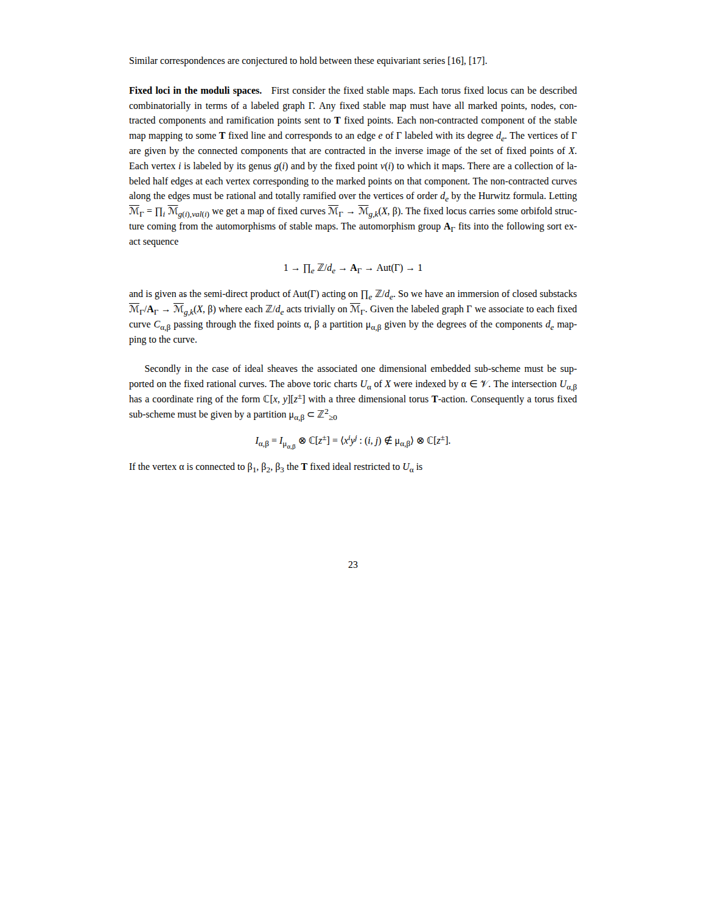Similar correspondences are conjectured to hold between these equivariant series [16], [17].
Fixed loci in the moduli spaces. First consider the fixed stable maps. Each torus fixed locus can be described combinatorially in terms of a labeled graph Γ. Any fixed stable map must have all marked points, nodes, contracted components and ramification points sent to T fixed points. Each non-contracted component of the stable map mapping to some T fixed line and corresponds to an edge e of Γ labeled with its degree de. The vertices of Γ are given by the connected components that are contracted in the inverse image of the set of fixed points of X. Each vertex i is labeled by its genus g(i) and by the fixed point v(i) to which it maps. There are a collection of labeled half edges at each vertex corresponding to the marked points on that component. The non-contracted curves along the edges must be rational and totally ramified over the vertices of order de by the Hurwitz formula. Letting ℳΓ = ∏i ℳg(i),val(i) we get a map of fixed curves ℳΓ → ℳ′g,k(X, β). The fixed locus carries some orbifold structure coming from the automorphisms of stable maps. The automorphism group AΓ fits into the following sort exact sequence
1 → ∏e ℤ/de → AΓ → Aut(Γ) → 1
and is given as the semi-direct product of Aut(Γ) acting on ∏e ℤ/de. So we have an immersion of closed substacks ℳΓ/AΓ → ℳ′g,k(X, β) where each ℤ/de acts trivially on ℳΓ. Given the labeled graph Γ we associate to each fixed curve Cα,β passing through the fixed points α, β a partition μα,β given by the degrees of the components de mapping to the curve.
Secondly in the case of ideal sheaves the associated one dimensional embedded sub-scheme must be supported on the fixed rational curves. The above toric charts Uα of X were indexed by α ∈ 𝒱. The intersection Uα,β has a coordinate ring of the form ℂ[x, y][z±] with a three dimensional torus T-action. Consequently a torus fixed sub-scheme must be given by a partition μα,β ⊂ ℤ2≥0
Iα,β = Iμα,β ⊗ ℂ[z±] = ⟨xiyj : (i, j) ∉ μα,β⟩ ⊗ ℂ[z±].
If the vertex α is connected to β1, β2, β3 the T fixed ideal restricted to Uα is
23